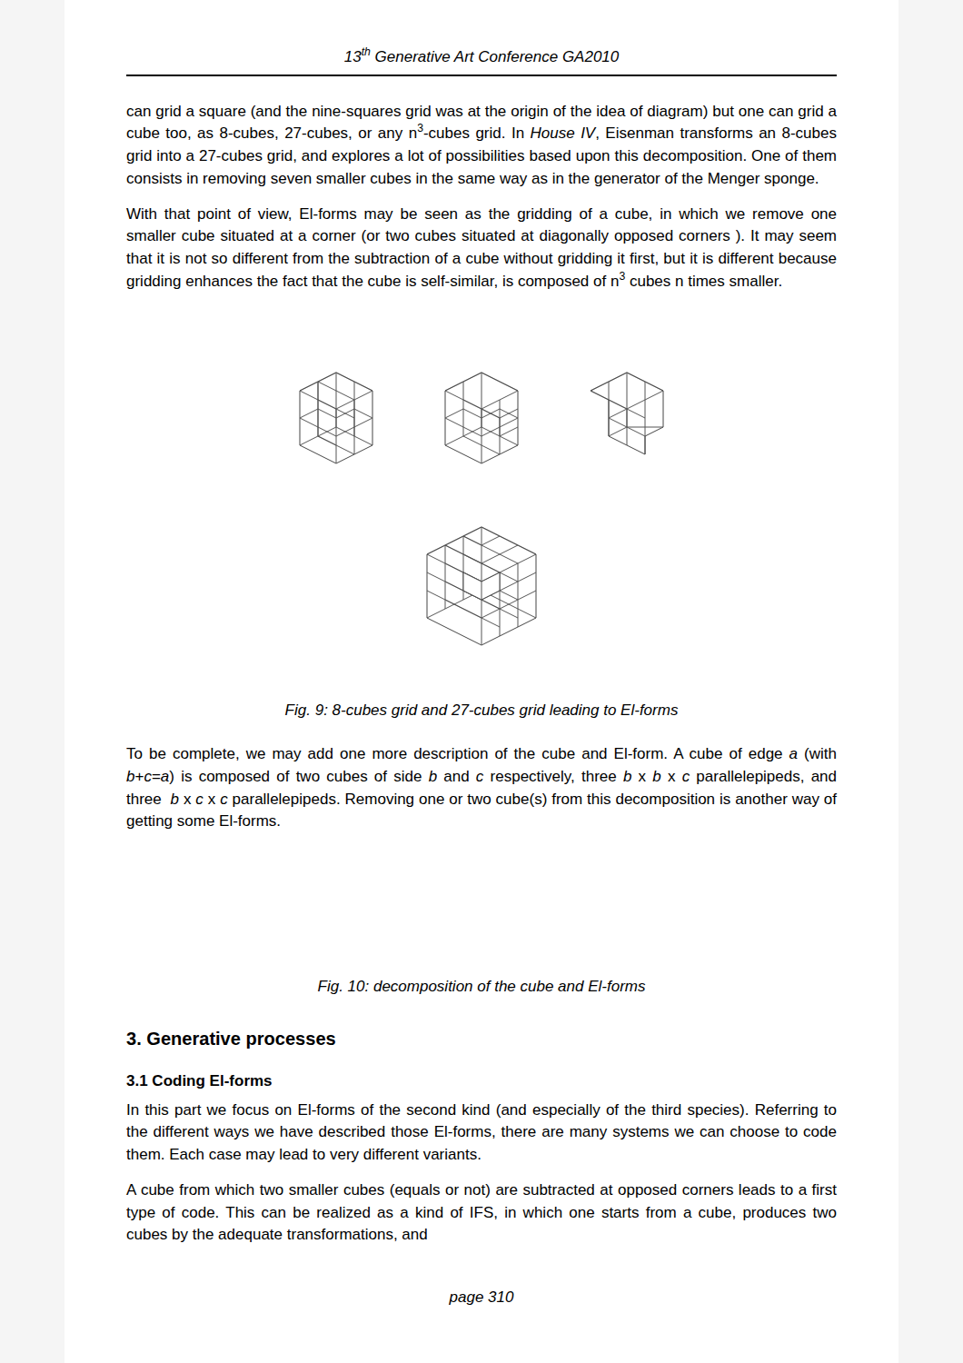13th Generative Art Conference GA2010
can grid a square (and the nine-squares grid was at the origin of the idea of diagram) but one can grid a cube too, as 8-cubes, 27-cubes, or any n3-cubes grid. In House IV, Eisenman transforms an 8-cubes grid into a 27-cubes grid, and explores a lot of possibilities based upon this decomposition. One of them consists in removing seven smaller cubes in the same way as in the generator of the Menger sponge.
With that point of view, El-forms may be seen as the gridding of a cube, in which we remove one smaller cube situated at a corner (or two cubes situated at diagonally opposed corners ). It may seem that it is not so different from the subtraction of a cube without gridding it first, but it is different because gridding enhances the fact that the cube is self-similar, is composed of n3 cubes n times smaller.
Fig. 9: 8-cubes grid and 27-cubes grid leading to El-forms
To be complete, we may add one more description of the cube and El-form. A cube of edge a (with b+c=a) is composed of two cubes of side b and c respectively, three b x b x c parallelepipeds, and three b x c x c parallelepipeds. Removing one or two cube(s) from this decomposition is another way of getting some El-forms.
Fig. 10: decomposition of the cube and El-forms
3. Generative processes
3.1 Coding El-forms
In this part we focus on El-forms of the second kind (and especially of the third species). Referring to the different ways we have described those El-forms, there are many systems we can choose to code them. Each case may lead to very different variants.
A cube from which two smaller cubes (equals or not) are subtracted at opposed corners leads to a first type of code. This can be realized as a kind of IFS, in which one starts from a cube, produces two cubes by the adequate transformations, and
page 310